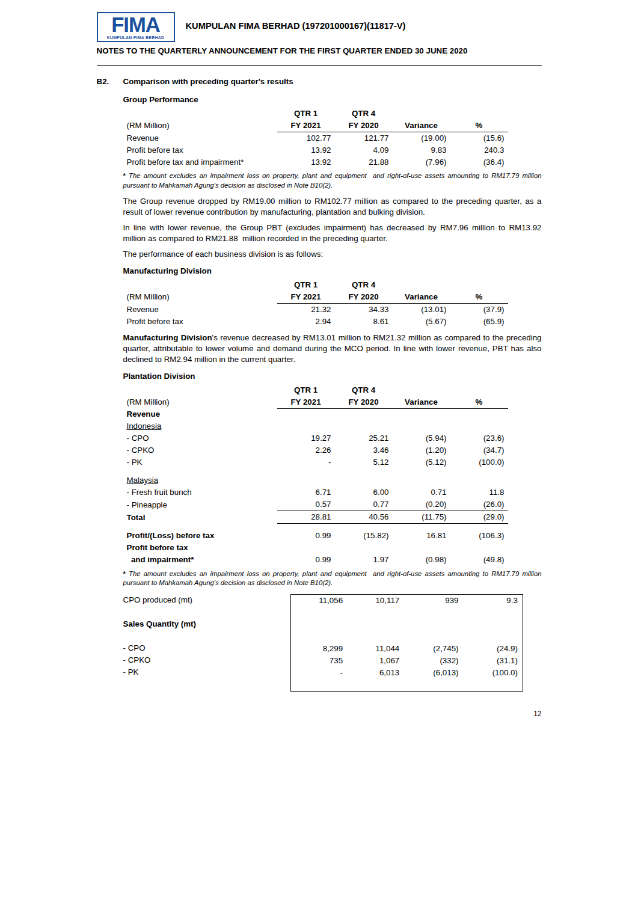FIMA KUMPULAN FIMA BERHAD
KUMPULAN FIMA BERHAD (197201000167)(11817-V)
NOTES TO THE QUARTERLY ANNOUNCEMENT FOR THE FIRST QUARTER ENDED 30 JUNE 2020
B2.
Comparison with preceding quarter's results
Group Performance
| | QTR 1 | QTR 4 | | |
| (RM Million) | FY 2021 | FY 2020 | Variance | % |
| Revenue | 102.77 | 121.77 | (19.00) | (15.6) |
| Profit before tax | 13.92 | 4.09 | 9.83 | 240.3 |
| Profit before tax and impairment* | 13.92 | 21.88 | (7.96) | (36.4) |
* The amount excludes an impairment loss on property, plant and equipment and right-of-use assets amounting to RM17.79 million pursuant to Mahkamah Agung's decision as disclosed in Note B10(2).
The Group revenue dropped by RM19.00 million to RM102.77 million as compared to the preceding quarter, as a result of lower revenue contribution by manufacturing, plantation and bulking division.
In line with lower revenue, the Group PBT (excludes impairment) has decreased by RM7.96 million to RM13.92 million as compared to RM21.88 million recorded in the preceding quarter.
The performance of each business division is as follows:
Manufacturing Division
| | QTR 1 | QTR 4 | | |
| (RM Million) | FY 2021 | FY 2020 | Variance | % |
| Revenue | 21.32 | 34.33 | (13.01) | (37.9) |
| Profit before tax | 2.94 | 8.61 | (5.67) | (65.9) |
Manufacturing Division's revenue decreased by RM13.01 million to RM21.32 million as compared to the preceding quarter, attributable to lower volume and demand during the MCO period. In line with lower revenue, PBT has also declined to RM2.94 million in the current quarter.
Plantation Division
| | QTR 1 | QTR 4 | | |
| (RM Million) | FY 2021 | FY 2020 | Variance | % |
| Revenue | | | | |
| Indonesia | | | | |
| - CPO | 19.27 | 25.21 | (5.94) | (23.6) |
| - CPKO | 2.26 | 3.46 | (1.20) | (34.7) |
| - PK | - | 5.12 | (5.12) | (100.0) |
| Malaysia | | | | |
| - Fresh fruit bunch | 6.71 | 6.00 | 0.71 | 11.8 |
| - Pineapple | 0.57 | 0.77 | (0.20) | (26.0) |
| Total | 28.81 | 40.56 | (11.75) | (29.0) |
| Profit/(Loss) before tax | 0.99 | (15.82) | 16.81 | (106.3) |
| Profit before tax | | | | |
| and impairment* | 0.99 | 1.97 | (0.98) | (49.8) |
* The amount excludes an impairment loss on property, plant and equipment and right-of-use assets amounting to RM17.79 million pursuant to Mahkamah Agung's decision as disclosed in Note B10(2).
CPO produced (mt)
Sales Quantity (mt)
- CPO
- CPKO
- PK
| 11,056 | 10,117 | 939 | 9.3 |
| 8,299 | 11,044 | (2,745) | (24.9) |
| 735 | 1,067 | (332) | (31.1) |
| - | 6,013 | (6,013) | (100.0) |
12